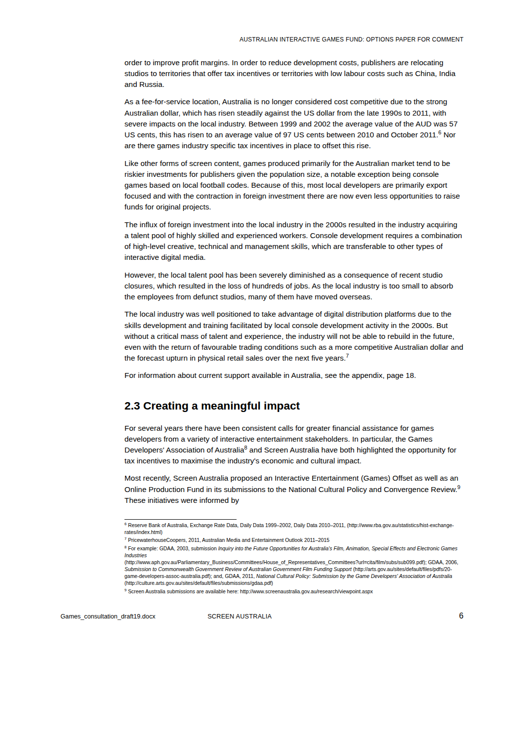AUSTRALIAN INTERACTIVE GAMES FUND: OPTIONS PAPER FOR COMMENT
order to improve profit margins. In order to reduce development costs, publishers are relocating studios to territories that offer tax incentives or territories with low labour costs such as China, India and Russia.
As a fee-for-service location, Australia is no longer considered cost competitive due to the strong Australian dollar, which has risen steadily against the US dollar from the late 1990s to 2011, with severe impacts on the local industry. Between 1999 and 2002 the average value of the AUD was 57 US cents, this has risen to an average value of 97 US cents between 2010 and October 2011.6 Nor are there games industry specific tax incentives in place to offset this rise.
Like other forms of screen content, games produced primarily for the Australian market tend to be riskier investments for publishers given the population size, a notable exception being console games based on local football codes. Because of this, most local developers are primarily export focused and with the contraction in foreign investment there are now even less opportunities to raise funds for original projects.
The influx of foreign investment into the local industry in the 2000s resulted in the industry acquiring a talent pool of highly skilled and experienced workers. Console development requires a combination of high-level creative, technical and management skills, which are transferable to other types of interactive digital media.
However, the local talent pool has been severely diminished as a consequence of recent studio closures, which resulted in the loss of hundreds of jobs. As the local industry is too small to absorb the employees from defunct studios, many of them have moved overseas.
The local industry was well positioned to take advantage of digital distribution platforms due to the skills development and training facilitated by local console development activity in the 2000s. But without a critical mass of talent and experience, the industry will not be able to rebuild in the future, even with the return of favourable trading conditions such as a more competitive Australian dollar and the forecast upturn in physical retail sales over the next five years.7
For information about current support available in Australia, see the appendix, page 18.
2.3 Creating a meaningful impact
For several years there have been consistent calls for greater financial assistance for games developers from a variety of interactive entertainment stakeholders. In particular, the Games Developers' Association of Australia8 and Screen Australia have both highlighted the opportunity for tax incentives to maximise the industry's economic and cultural impact.
Most recently, Screen Australia proposed an Interactive Entertainment (Games) Offset as well as an Online Production Fund in its submissions to the National Cultural Policy and Convergence Review.9 These initiatives were informed by
6 Reserve Bank of Australia, Exchange Rate Data, Daily Data 1999–2002, Daily Data 2010–2011, (http://www.rba.gov.au/statistics/hist-exchange-rates/index.html)
7 PricewaterhouseCoopers, 2011, Australian Media and Entertainment Outlook 2011–2015
8 For example: GDAA, 2003, submission Inquiry into the Future Opportunities for Australia's Film, Animation, Special Effects and Electronic Games Industries
(http://www.aph.gov.au/Parliamentary_Business/Committees/House_of_Representatives_Committees?url=cita/film/subs/sub099.pdf); GDAA, 2006, Submission to Commonwealth Government Review of Australian Government Film Funding Support (http://arts.gov.au/sites/default/files/pdfs/20-game-developers-assoc-australia.pdf); and, GDAA, 2011, National Cultural Policy: Submission by the Game Developers' Association of Australia (http://culture.arts.gov.au/sites/default/files/submissions/gdaa.pdf)
9 Screen Australia submissions are available here: http://www.screenaustralia.gov.au/research/viewpoint.aspx
Games_consultation_draft19.docx SCREEN AUSTRALIA 6